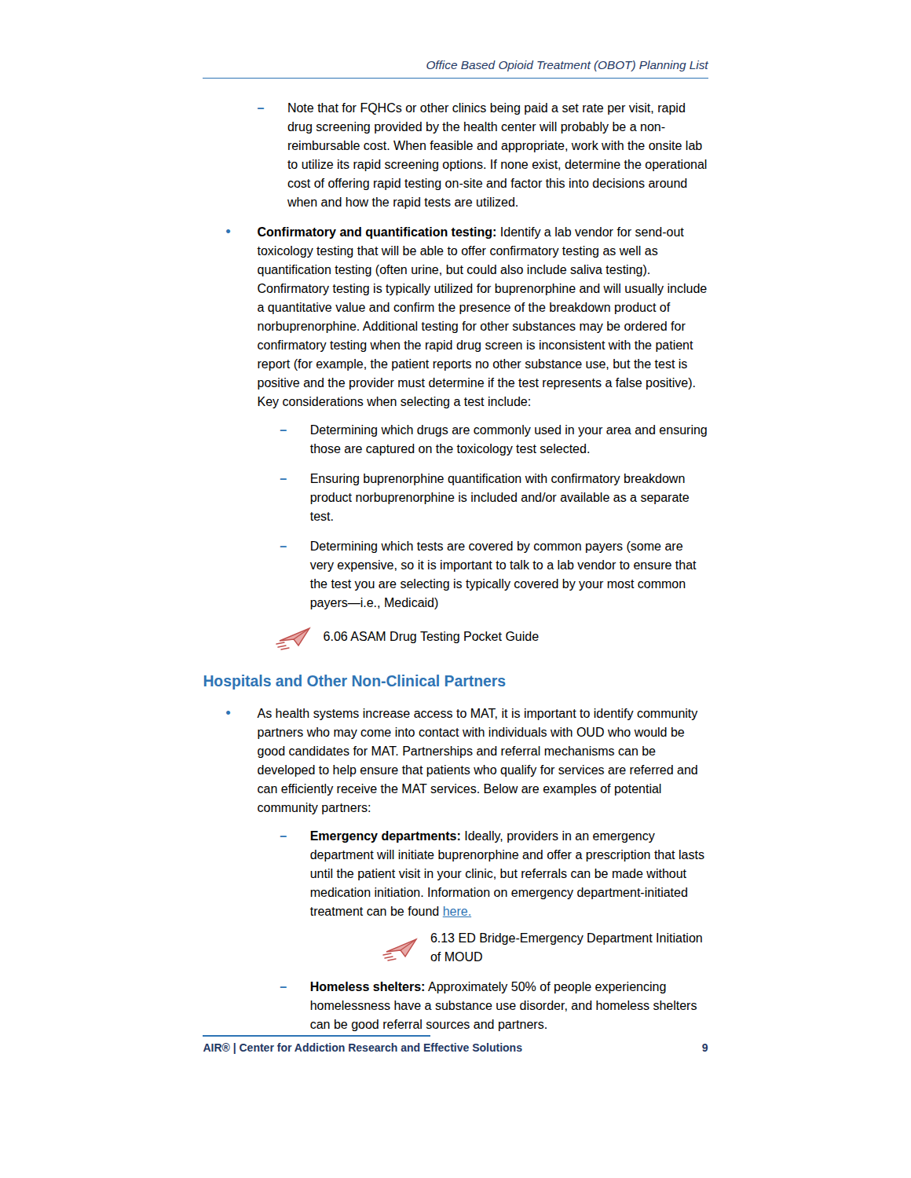Office Based Opioid Treatment (OBOT) Planning List
Note that for FQHCs or other clinics being paid a set rate per visit, rapid drug screening provided by the health center will probably be a non-reimbursable cost. When feasible and appropriate, work with the onsite lab to utilize its rapid screening options. If none exist, determine the operational cost of offering rapid testing on-site and factor this into decisions around when and how the rapid tests are utilized.
Confirmatory and quantification testing: Identify a lab vendor for send-out toxicology testing that will be able to offer confirmatory testing as well as quantification testing (often urine, but could also include saliva testing). Confirmatory testing is typically utilized for buprenorphine and will usually include a quantitative value and confirm the presence of the breakdown product of norbuprenorphine. Additional testing for other substances may be ordered for confirmatory testing when the rapid drug screen is inconsistent with the patient report (for example, the patient reports no other substance use, but the test is positive and the provider must determine if the test represents a false positive). Key considerations when selecting a test include:
Determining which drugs are commonly used in your area and ensuring those are captured on the toxicology test selected.
Ensuring buprenorphine quantification with confirmatory breakdown product norbuprenorphine is included and/or available as a separate test.
Determining which tests are covered by common payers (some are very expensive, so it is important to talk to a lab vendor to ensure that the test you are selecting is typically covered by your most common payers—i.e., Medicaid)
6.06 ASAM Drug Testing Pocket Guide
Hospitals and Other Non-Clinical Partners
As health systems increase access to MAT, it is important to identify community partners who may come into contact with individuals with OUD who would be good candidates for MAT. Partnerships and referral mechanisms can be developed to help ensure that patients who qualify for services are referred and can efficiently receive the MAT services. Below are examples of potential community partners:
Emergency departments: Ideally, providers in an emergency department will initiate buprenorphine and offer a prescription that lasts until the patient visit in your clinic, but referrals can be made without medication initiation. Information on emergency department-initiated treatment can be found here.
6.13 ED Bridge-Emergency Department Initiation of MOUD
Homeless shelters: Approximately 50% of people experiencing homelessness have a substance use disorder, and homeless shelters can be good referral sources and partners.
AIR® | Center for Addiction Research and Effective Solutions 9